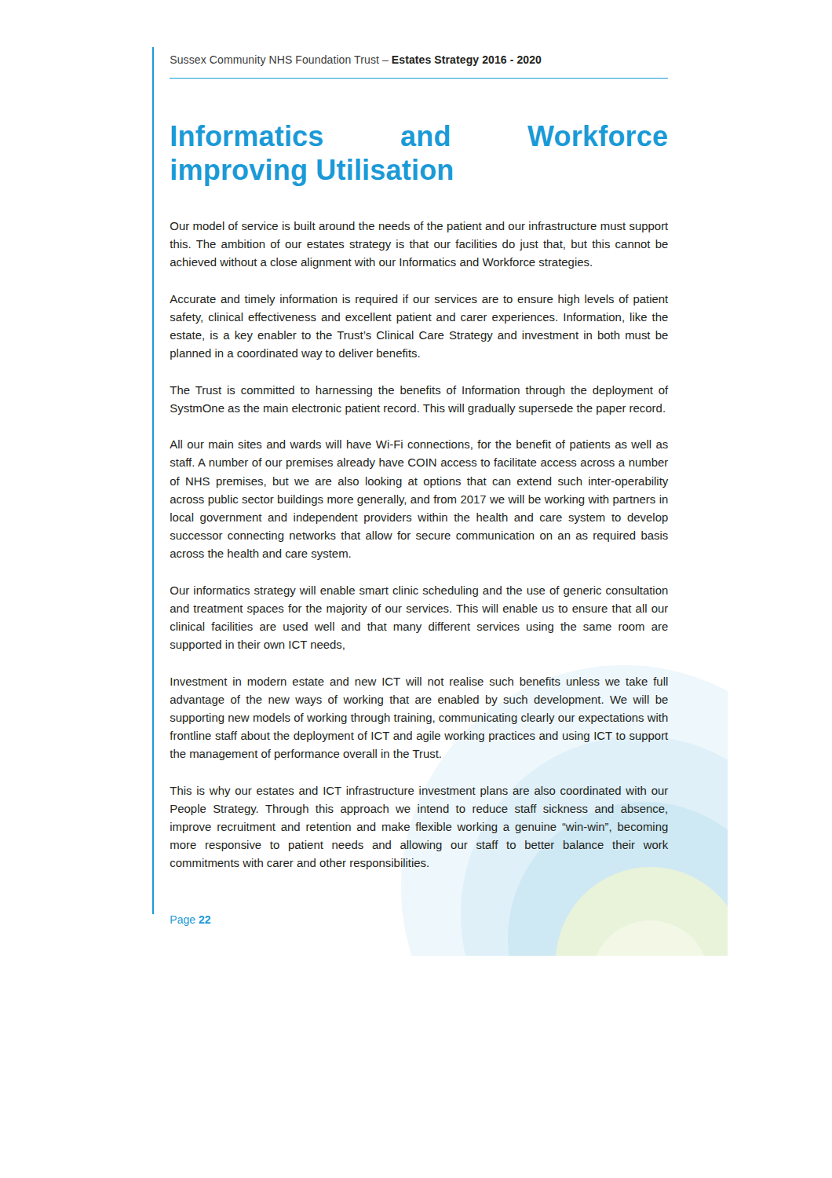Sussex Community NHS Foundation Trust – Estates Strategy 2016 - 2020
Informatics and Workforce improving Utilisation
Our model of service is built around the needs of the patient and our infrastructure must support this. The ambition of our estates strategy is that our facilities do just that, but this cannot be achieved without a close alignment with our Informatics and Workforce strategies.
Accurate and timely information is required if our services are to ensure high levels of patient safety, clinical effectiveness and excellent patient and carer experiences. Information, like the estate, is a key enabler to the Trust’s Clinical Care Strategy and investment in both must be planned in a coordinated way to deliver benefits.
The Trust is committed to harnessing the benefits of Information through the deployment of SystmOne as the main electronic patient record. This will gradually supersede the paper record.
All our main sites and wards will have Wi-Fi connections, for the benefit of patients as well as staff. A number of our premises already have COIN access to facilitate access across a number of NHS premises, but we are also looking at options that can extend such inter-operability across public sector buildings more generally, and from 2017 we will be working with partners in local government and independent providers within the health and care system to develop successor connecting networks that allow for secure communication on an as required basis across the health and care system.
Our informatics strategy will enable smart clinic scheduling and the use of generic consultation and treatment spaces for the majority of our services. This will enable us to ensure that all our clinical facilities are used well and that many different services using the same room are supported in their own ICT needs,
Investment in modern estate and new ICT will not realise such benefits unless we take full advantage of the new ways of working that are enabled by such development. We will be supporting new models of working through training, communicating clearly our expectations with frontline staff about the deployment of ICT and agile working practices and using ICT to support the management of performance overall in the Trust.
This is why our estates and ICT infrastructure investment plans are also coordinated with our People Strategy. Through this approach we intend to reduce staff sickness and absence, improve recruitment and retention and make flexible working a genuine “win-win”, becoming more responsive to patient needs and allowing our staff to better balance their work commitments with carer and other responsibilities.
Page 22